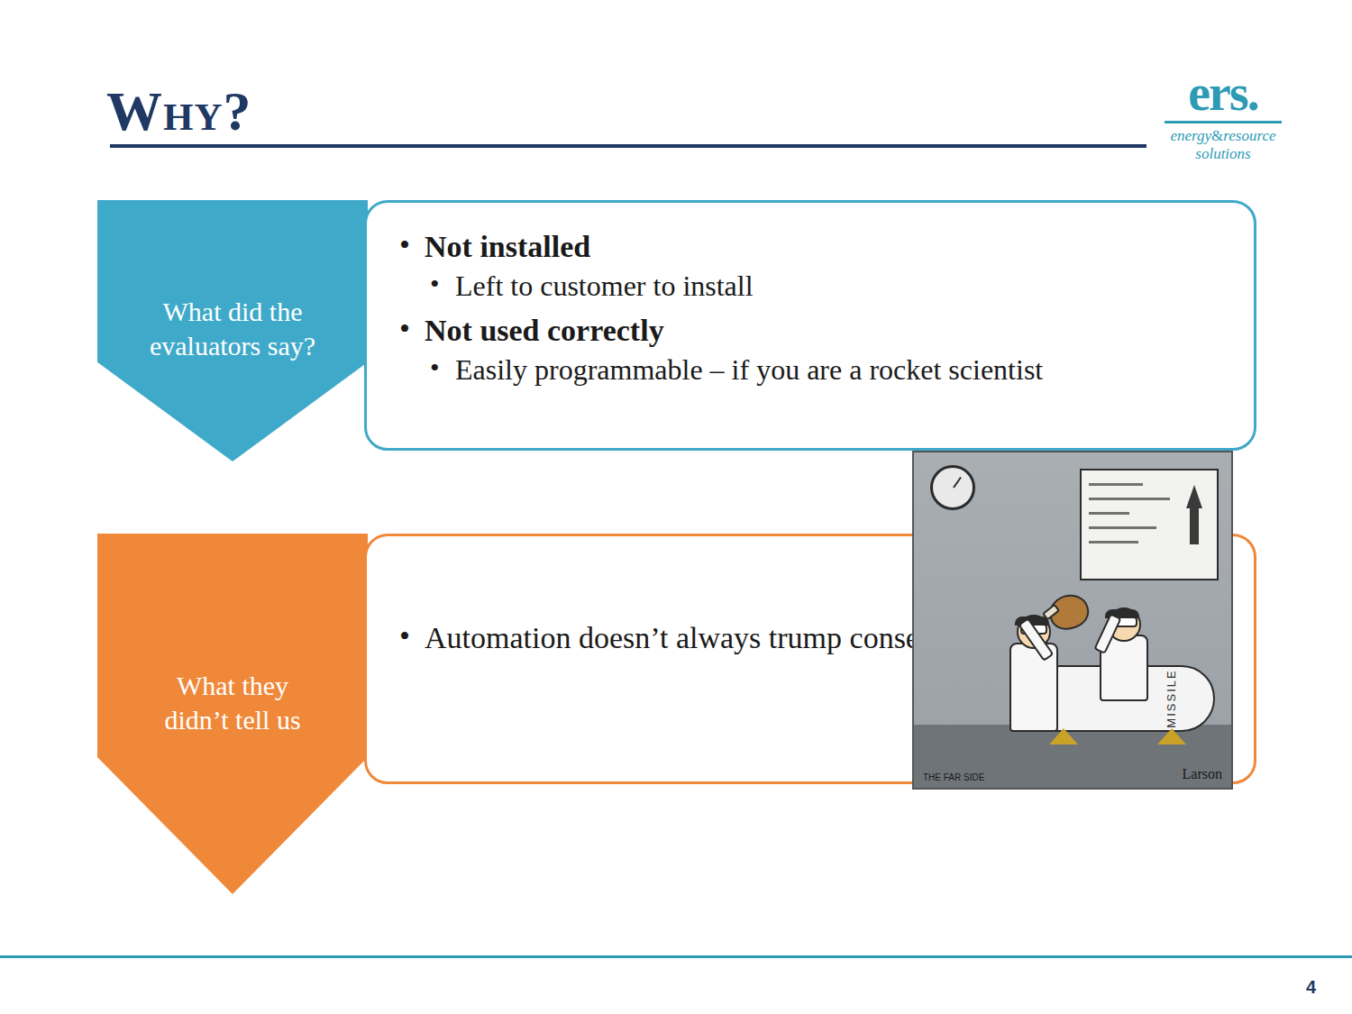Why?
ers.
energy&resource
solutions
What did the
evaluators say?
Not installed
Left to customer to install
Not used correctly
Easily programmable – if you are a rocket scientist
What they
didn’t tell us
Automation doesn’t always trump conservation
MISSILE
THE FAR SIDE
Larson
4